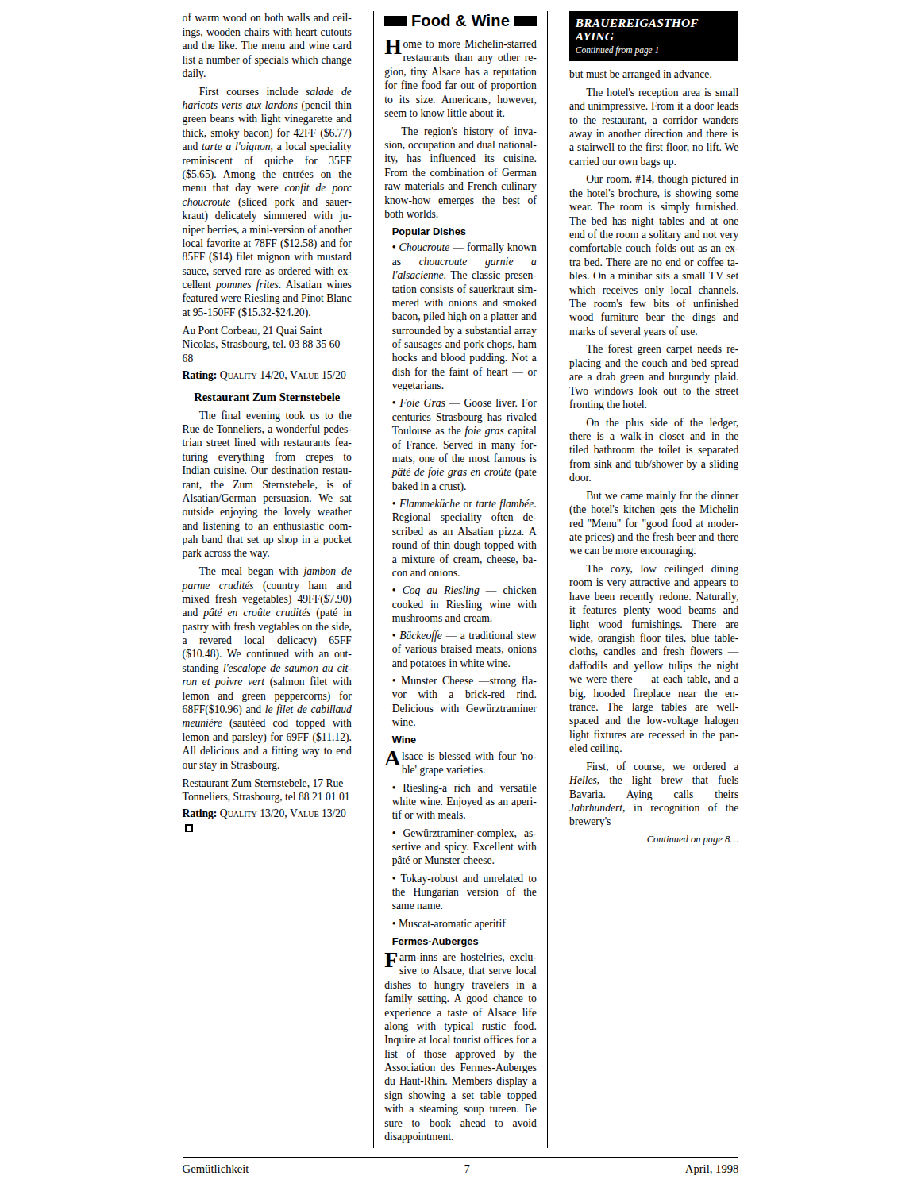of warm wood on both walls and ceilings, wooden chairs with heart cutouts and the like. The menu and wine card list a number of specials which change daily.
First courses include salade de haricots verts aux lardons (pencil thin green beans with light vinegarette and thick, smoky bacon) for 42FF ($6.77) and tarte a l'oignon, a local speciality reminiscent of quiche for 35FF ($5.65). Among the entrées on the menu that day were confit de porc choucroute (sliced pork and sauerkraut) delicately simmered with juniper berries, a mini-version of another local favorite at 78FF ($12.58) and for 85FF ($14) filet mignon with mustard sauce, served rare as ordered with excellent pommes frites. Alsatian wines featured were Riesling and Pinot Blanc at 95-150FF ($15.32-$24.20).
Au Pont Corbeau, 21 Quai Saint Nicolas, Strasbourg, tel. 03 88 35 60 68
Rating: Quality 14/20, Value 15/20
Restaurant Zum Sternstebele
The final evening took us to the Rue de Tonneliers, a wonderful pedestrian street lined with restaurants featuring everything from crepes to Indian cuisine. Our destination restaurant, the Zum Sternstebele, is of Alsatian/German persuasion. We sat outside enjoying the lovely weather and listening to an enthusiastic oom-pah band that set up shop in a pocket park across the way.
The meal began with jambon de parme crudités (country ham and mixed fresh vegetables) 49FF($7.90) and pâté en croûte crudités (paté in pastry with fresh vegtables on the side, a revered local delicacy) 65FF ($10.48). We continued with an outstanding l'escalope de saumon au citron et poivre vert (salmon filet with lemon and green peppercorns) for 68FF($10.96) and le filet de cabillaud meuniére (sautéed cod topped with lemon and parsley) for 69FF ($11.12). All delicious and a fitting way to end our stay in Strasbourg.
Restaurant Zum Sternstebele, 17 Rue Tonneliers, Strasbourg, tel 88 21 01 01
Rating: Quality 13/20, Value 13/20
Food & Wine
Home to more Michelin-starred restaurants than any other region, tiny Alsace has a reputation for fine food far out of proportion to its size. Americans, however, seem to know little about it.
The region's history of invasion, occupation and dual nationality, has influenced its cuisine. From the combination of German raw materials and French culinary know-how emerges the best of both worlds.
Popular Dishes
Choucroute — formally known as choucroute garnie a l'alsacienne. The classic presentation consists of sauerkraut simmered with onions and smoked bacon, piled high on a platter and surrounded by a substantial array of sausages and pork chops, ham hocks and blood pudding. Not a dish for the faint of heart — or vegetarians.
Foie Gras — Goose liver. For centuries Strasbourg has rivaled Toulouse as the foie gras capital of France. Served in many formats, one of the most famous is pâté de foie gras en croúte (pate baked in a crust).
Flammeküche or tarte flambée. Regional speciality often described as an Alsatian pizza. A round of thin dough topped with a mixture of cream, cheese, bacon and onions.
Coq au Riesling — chicken cooked in Riesling wine with mushrooms and cream.
Bäckeoffe — a traditional stew of various braised meats, onions and potatoes in white wine.
Munster Cheese —strong flavor with a brick-red rind. Delicious with Gewürztraminer wine.
Wine
Alsace is blessed with four 'noble' grape varieties.
Riesling-a rich and versatile white wine. Enjoyed as an aperitif or with meals.
Gewürztraminer-complex, assertive and spicy. Excellent with pâté or Munster cheese.
Tokay-robust and unrelated to the Hungarian version of the same name.
Muscat-aromatic aperitif
Fermes-Auberges
Farm-inns are hostelries, exclusive to Alsace, that serve local dishes to hungry travelers in a family setting. A good chance to experience a taste of Alsace life along with typical rustic food. Inquire at local tourist offices for a list of those approved by the Association des Fermes-Auberges du Haut-Rhin. Members display a sign showing a set table topped with a steaming soup tureen. Be sure to book ahead to avoid disappointment.
BRAUEREIGASTHOF AYING
Continued from page 1
but must be arranged in advance.
The hotel's reception area is small and unimpressive. From it a door leads to the restaurant, a corridor wanders away in another direction and there is a stairwell to the first floor, no lift. We carried our own bags up.
Our room, #14, though pictured in the hotel's brochure, is showing some wear. The room is simply furnished. The bed has night tables and at one end of the room a solitary and not very comfortable couch folds out as an extra bed. There are no end or coffee tables. On a minibar sits a small TV set which receives only local channels. The room's few bits of unfinished wood furniture bear the dings and marks of several years of use.
The forest green carpet needs replacing and the couch and bed spread are a drab green and burgundy plaid. Two windows look out to the street fronting the hotel.
On the plus side of the ledger, there is a walk-in closet and in the tiled bathroom the toilet is separated from sink and tub/shower by a sliding door.
But we came mainly for the dinner (the hotel's kitchen gets the Michelin red "Menu" for "good food at moderate prices) and the fresh beer and there we can be more encouraging.
The cozy, low ceilinged dining room is very attractive and appears to have been recently redone. Naturally, it features plenty wood beams and light wood furnishings. There are wide, orangish floor tiles, blue tablecloths, candles and fresh flowers — daffodils and yellow tulips the night we were there — at each table, and a big, hooded fireplace near the entrance. The large tables are well-spaced and the low-voltage halogen light fixtures are recessed in the paneled ceiling.
First, of course, we ordered a Helles, the light brew that fuels Bavaria. Aying calls theirs Jahrhundert, in recognition of the brewery's
Continued on page 8…
Gemütlichkeit
7
April, 1998